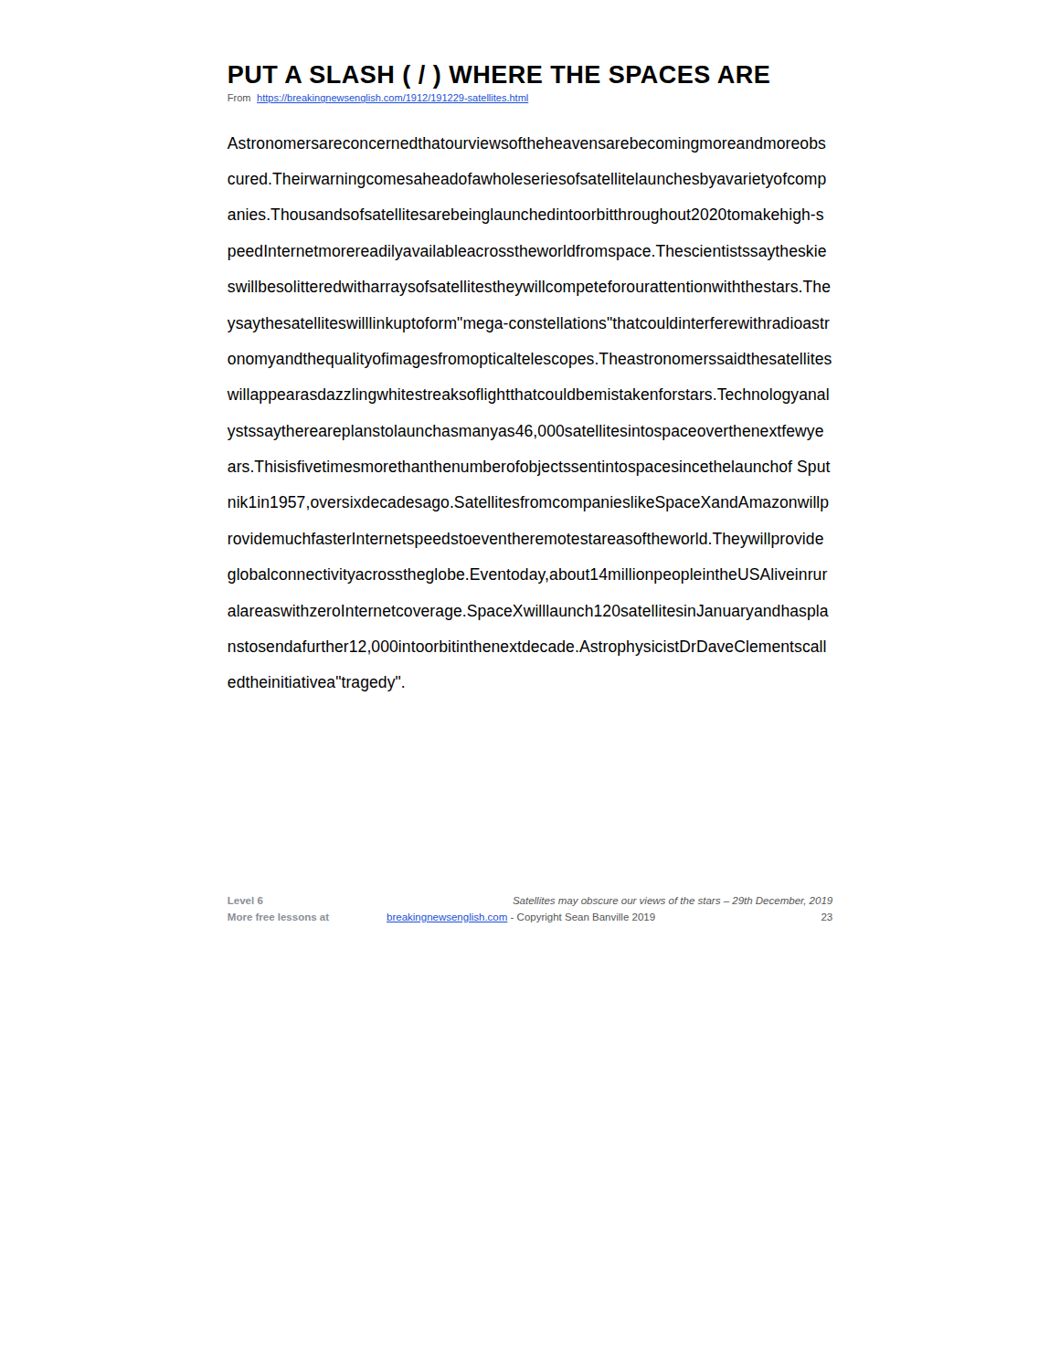PUT A SLASH ( / ) WHERE THE SPACES ARE
From https://breakingnewsenglish.com/1912/191229-satellites.html
Astronomersareconcernedthatourviewsoftheheavensarebecomingmoreandmoreobscured.Theirwarningcomesaheadofawholeseriesofsatellitelaunchesbyavarietyofcompanies.Thousandsofsatellitesarebeinglaunchedintoorbitthroughout2020tomakehigh-speedInternetmorereadilyavailableacrosstheworldfromspace.Thescientistssaytheskieswillbesolitteredwitharraysofsatellitestheywillcompeteforourattentionwiththestars.Theysaythesatelliteswilllinkuptoform"mega-constellations"thatcouldinterferewithradioastronomyandthequalityofimagesfromopticaltelescopes.Theastronomerssaidthesatelliteswillappearasdazzlingwhitestreaksoflightthatcouldbemistakenforstars.Technologyanalystssaythereareplanstolaunchasmanyas46,000satellitesintospaceoverthenextfewyears.Thisisfivetimesmorethanthenumberofobjectssentintospacesincethelaunchof Sputnik1in1957,oversixdecadesago.SatellitesfromcompanieslikeSpaceXandAmazonwillprovidemuchfasterInternetspeedstoeventheremotestareasoftheworld.Theywillprovideglobalconnectivityacrosstheglobe.Eventoday,about14millionpeopleintheUSAliveinruralareaswithzeroInternetcoverage.SpaceXwilllaunch120satellitesinJanuaryandhasplanstosendafurther12,000intoorbitinthenextdecade.AstrophysicistDrDaveClementscalledtheinitiativea"tragedy".
| Level 6 | Satellites may obscure our views of the stars – 29th December, 2019 |
| More free lessons at | / breakingnewsenglish.com - Copyright Sean Banville 2019 / 23 / |